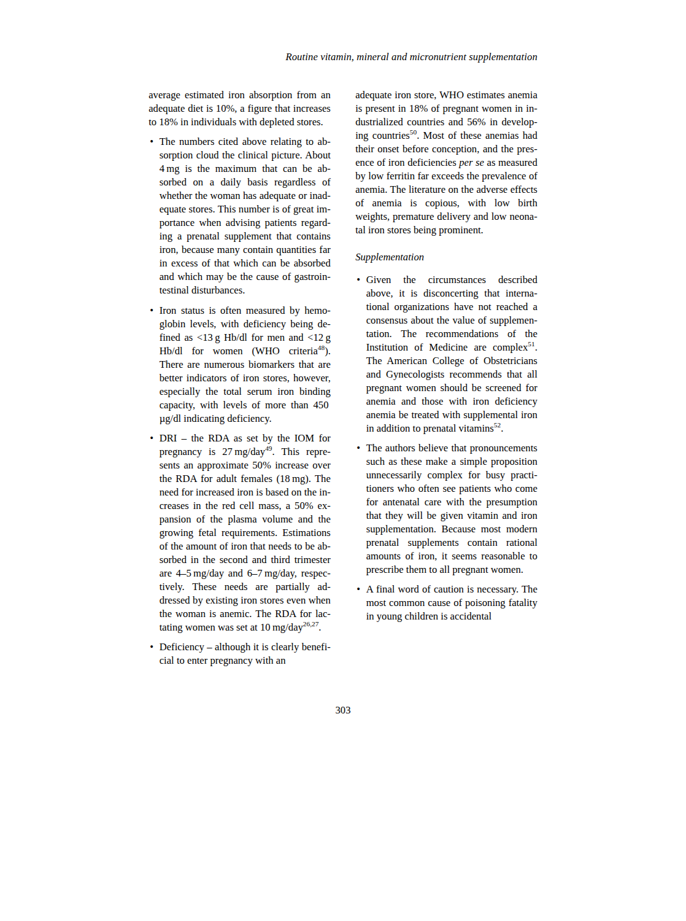Routine vitamin, mineral and micronutrient supplementation
average estimated iron absorption from an adequate diet is 10%, a figure that increases to 18% in individuals with depleted stores.
The numbers cited above relating to absorption cloud the clinical picture. About 4 mg is the maximum that can be absorbed on a daily basis regardless of whether the woman has adequate or inadequate stores. This number is of great importance when advising patients regarding a prenatal supplement that contains iron, because many contain quantities far in excess of that which can be absorbed and which may be the cause of gastrointestinal disturbances.
Iron status is often measured by hemoglobin levels, with deficiency being defined as <13 g Hb/dl for men and <12 g Hb/dl for women (WHO criteria48). There are numerous biomarkers that are better indicators of iron stores, however, especially the total serum iron binding capacity, with levels of more than 450 µg/dl indicating deficiency.
DRI – the RDA as set by the IOM for pregnancy is 27 mg/day49. This represents an approximate 50% increase over the RDA for adult females (18 mg). The need for increased iron is based on the increases in the red cell mass, a 50% expansion of the plasma volume and the growing fetal requirements. Estimations of the amount of iron that needs to be absorbed in the second and third trimester are 4–5 mg/day and 6–7 mg/day, respectively. These needs are partially addressed by existing iron stores even when the woman is anemic. The RDA for lactating women was set at 10 mg/day26,27.
Deficiency – although it is clearly beneficial to enter pregnancy with an
adequate iron store, WHO estimates anemia is present in 18% of pregnant women in industrialized countries and 56% in developing countries50. Most of these anemias had their onset before conception, and the presence of iron deficiencies per se as measured by low ferritin far exceeds the prevalence of anemia. The literature on the adverse effects of anemia is copious, with low birth weights, premature delivery and low neonatal iron stores being prominent.
Supplementation
Given the circumstances described above, it is disconcerting that international organizations have not reached a consensus about the value of supplementation. The recommendations of the Institution of Medicine are complex51. The American College of Obstetricians and Gynecologists recommends that all pregnant women should be screened for anemia and those with iron deficiency anemia be treated with supplemental iron in addition to prenatal vitamins52.
The authors believe that pronouncements such as these make a simple proposition unnecessarily complex for busy practitioners who often see patients who come for antenatal care with the presumption that they will be given vitamin and iron supplementation. Because most modern prenatal supplements contain rational amounts of iron, it seems reasonable to prescribe them to all pregnant women.
A final word of caution is necessary. The most common cause of poisoning fatality in young children is accidental
303